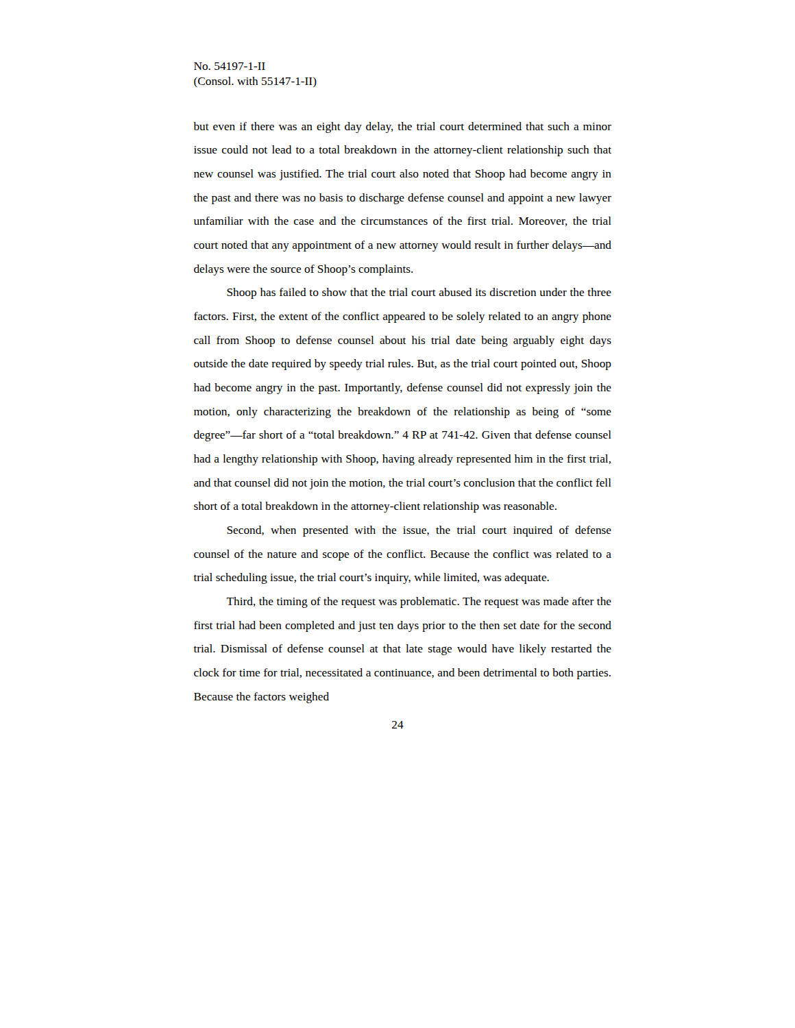No. 54197-1-II
(Consol. with 55147-1-II)
but even if there was an eight day delay, the trial court determined that such a minor issue could not lead to a total breakdown in the attorney-client relationship such that new counsel was justified. The trial court also noted that Shoop had become angry in the past and there was no basis to discharge defense counsel and appoint a new lawyer unfamiliar with the case and the circumstances of the first trial. Moreover, the trial court noted that any appointment of a new attorney would result in further delays—and delays were the source of Shoop’s complaints.
Shoop has failed to show that the trial court abused its discretion under the three factors. First, the extent of the conflict appeared to be solely related to an angry phone call from Shoop to defense counsel about his trial date being arguably eight days outside the date required by speedy trial rules. But, as the trial court pointed out, Shoop had become angry in the past. Importantly, defense counsel did not expressly join the motion, only characterizing the breakdown of the relationship as being of “some degree”—far short of a “total breakdown.” 4 RP at 741-42. Given that defense counsel had a lengthy relationship with Shoop, having already represented him in the first trial, and that counsel did not join the motion, the trial court’s conclusion that the conflict fell short of a total breakdown in the attorney-client relationship was reasonable.
Second, when presented with the issue, the trial court inquired of defense counsel of the nature and scope of the conflict. Because the conflict was related to a trial scheduling issue, the trial court’s inquiry, while limited, was adequate.
Third, the timing of the request was problematic. The request was made after the first trial had been completed and just ten days prior to the then set date for the second trial. Dismissal of defense counsel at that late stage would have likely restarted the clock for time for trial, necessitated a continuance, and been detrimental to both parties. Because the factors weighed
24